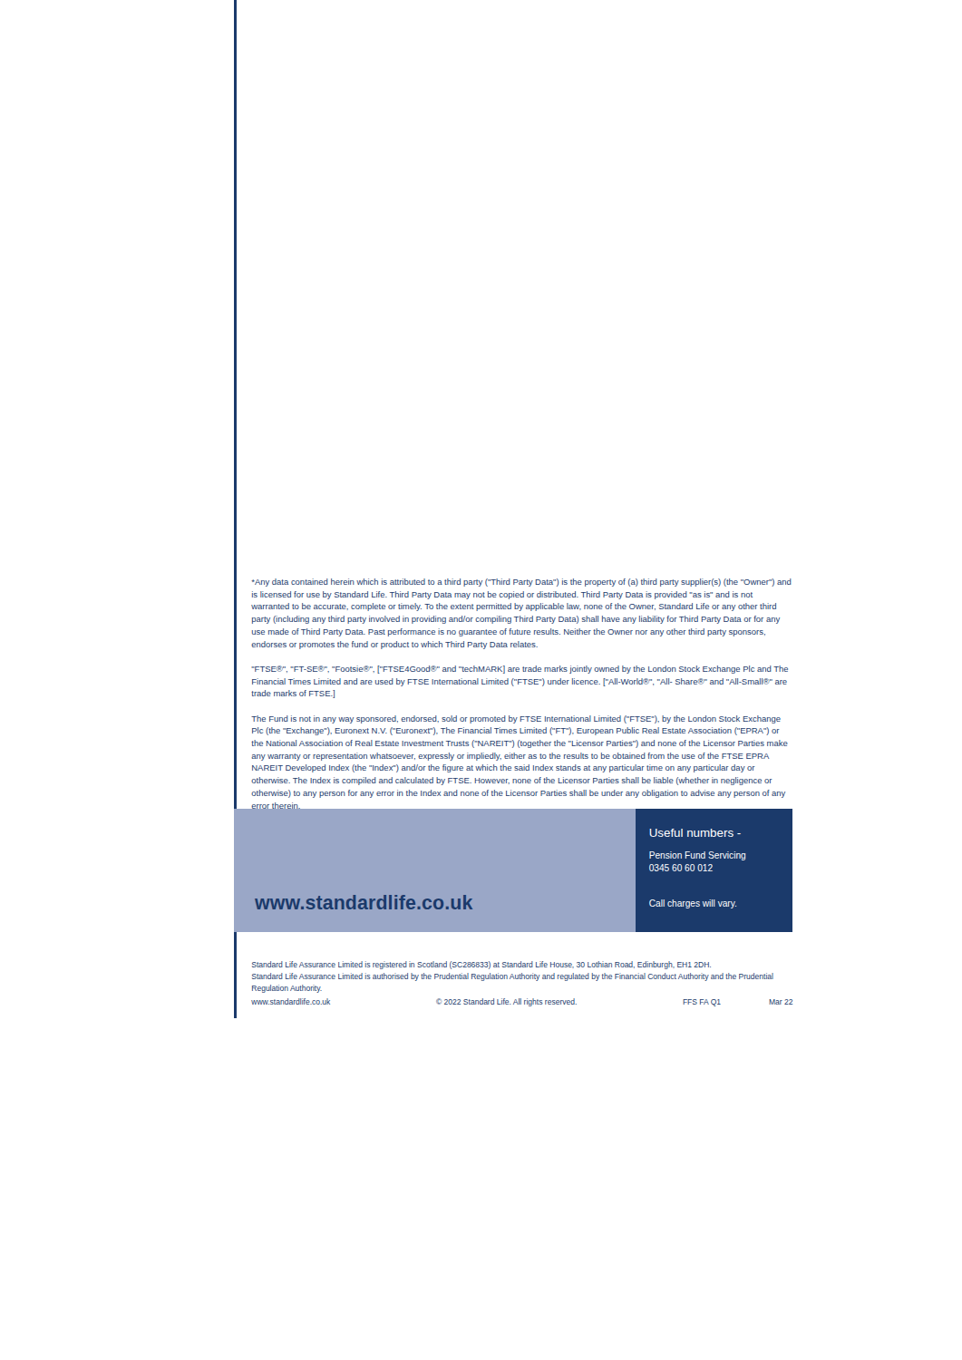*Any data contained herein which is attributed to a third party ("Third Party Data") is the property of (a) third party supplier(s) (the "Owner") and is licensed for use by Standard Life. Third Party Data may not be copied or distributed. Third Party Data is provided "as is" and is not warranted to be accurate, complete or timely. To the extent permitted by applicable law, none of the Owner, Standard Life or any other third party (including any third party involved in providing and/or compiling Third Party Data) shall have any liability for Third Party Data or for any use made of Third Party Data. Past performance is no guarantee of future results. Neither the Owner nor any other third party sponsors, endorses or promotes the fund or product to which Third Party Data relates.
"FTSE®", "FT-SE®", "Footsie®", ["FTSE4Good®" and "techMARK] are trade marks jointly owned by the London Stock Exchange Plc and The Financial Times Limited and are used by FTSE International Limited ("FTSE") under licence. ["All-World®", "All- Share®" and "All-Small®" are trade marks of FTSE.]
The Fund is not in any way sponsored, endorsed, sold or promoted by FTSE International Limited ("FTSE"), by the London Stock Exchange Plc (the "Exchange"), Euronext N.V. ("Euronext"), The Financial Times Limited ("FT"), European Public Real Estate Association ("EPRA") or the National Association of Real Estate Investment Trusts ("NAREIT") (together the "Licensor Parties") and none of the Licensor Parties make any warranty or representation whatsoever, expressly or impliedly, either as to the results to be obtained from the use of the FTSE EPRA NAREIT Developed Index (the "Index") and/or the figure at which the said Index stands at any particular time on any particular day or otherwise. The Index is compiled and calculated by FTSE. However, none of the Licensor Parties shall be liable (whether in negligence or otherwise) to any person for any error in the Index and none of the Licensor Parties shall be under any obligation to advise any person of any error therein.
"FTSE®" is a trade mark of the Exchange and the FT, "NAREIT®" is a trade mark of the National Association of Real Estate Investment Trusts and "EPRA®" is a trade mark of EPRA and all are used by FTSE under licence."
www.standardlife.co.uk
Useful numbers -
Pension Fund Servicing
0345 60 60 012
Call charges will vary.
Standard Life Assurance Limited is registered in Scotland (SC286833) at Standard Life House, 30 Lothian Road, Edinburgh, EH1 2DH.
Standard Life Assurance Limited is authorised by the Prudential Regulation Authority and regulated by the Financial Conduct Authority and the Prudential Regulation Authority.
www.standardlife.co.uk © 2022 Standard Life. All rights reserved. FFS FA Q1 Mar 22